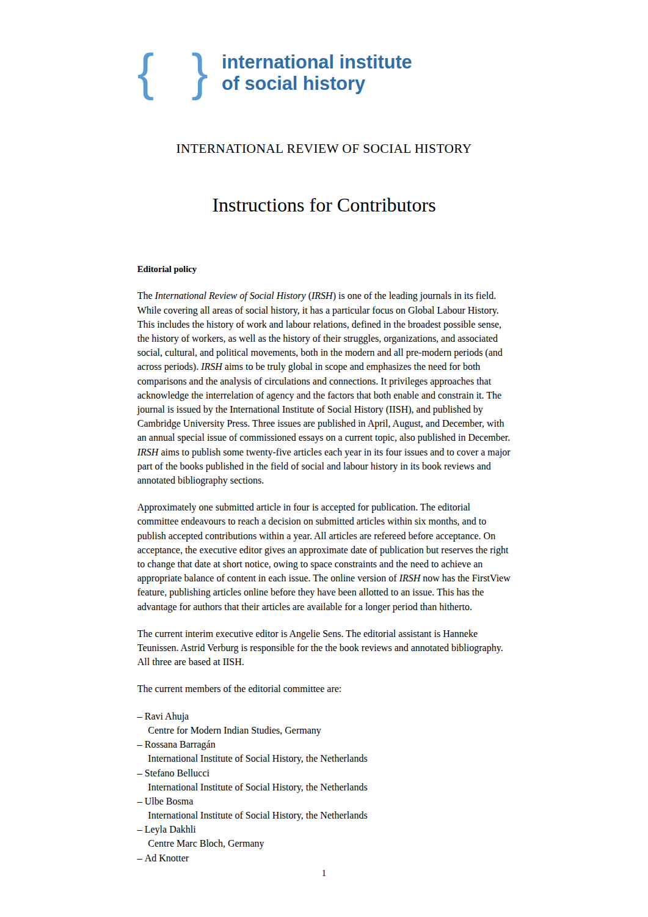{ }
international institute
of social history
INTERNATIONAL REVIEW OF SOCIAL HISTORY
Instructions for Contributors
Editorial policy
The International Review of Social History (IRSH) is one of the leading journals in its field. While covering all areas of social history, it has a particular focus on Global Labour History. This includes the history of work and labour relations, defined in the broadest possible sense, the history of workers, as well as the history of their struggles, organizations, and associated social, cultural, and political movements, both in the modern and all pre-modern periods (and across periods). IRSH aims to be truly global in scope and emphasizes the need for both comparisons and the analysis of circulations and connections. It privileges approaches that acknowledge the interrelation of agency and the factors that both enable and constrain it. The journal is issued by the International Institute of Social History (IISH), and published by Cambridge University Press. Three issues are published in April, August, and December, with an annual special issue of commissioned essays on a current topic, also published in December. IRSH aims to publish some twenty-five articles each year in its four issues and to cover a major part of the books published in the field of social and labour history in its book reviews and annotated bibliography sections.
Approximately one submitted article in four is accepted for publication. The editorial committee endeavours to reach a decision on submitted articles within six months, and to publish accepted contributions within a year. All articles are refereed before acceptance. On acceptance, the executive editor gives an approximate date of publication but reserves the right to change that date at short notice, owing to space constraints and the need to achieve an appropriate balance of content in each issue. The online version of IRSH now has the FirstView feature, publishing articles online before they have been allotted to an issue. This has the advantage for authors that their articles are available for a longer period than hitherto.
The current interim executive editor is Angelie Sens. The editorial assistant is Hanneke Teunissen. Astrid Verburg is responsible for the the book reviews and annotated bibliography. All three are based at IISH.
The current members of the editorial committee are:
Ravi Ahuja Centre for Modern Indian Studies, Germany
Rossana Barragán International Institute of Social History, the Netherlands
Stefano Bellucci International Institute of Social History, the Netherlands
Ulbe Bosma International Institute of Social History, the Netherlands
Leyla Dakhli Centre Marc Bloch, Germany
Ad Knotter
1